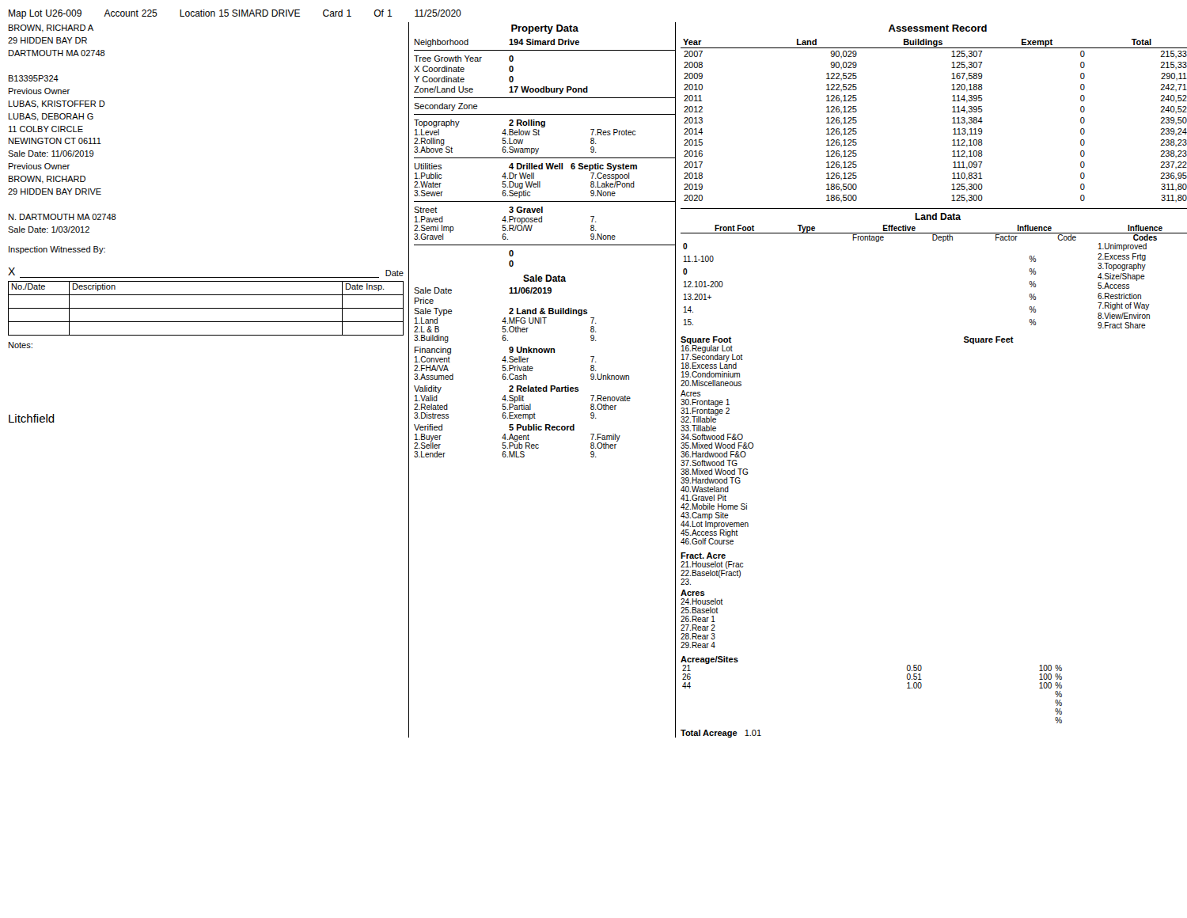Map Lot U26-009 Account 225 Location 15 SIMARD DRIVE Card 1 Of 1 11/25/2020
BROWN, RICHARD A
29 HIDDEN BAY DR
DARTMOUTH MA 02748
B13395P324
Previous Owner
LUBAS, KRISTOFFER D
LUBAS, DEBORAH G
11 COLBY CIRCLE
NEWINGTON CT 06111
Sale Date: 11/06/2019
Previous Owner
BROWN, RICHARD
29 HIDDEN BAY DRIVE
N. DARTMOUTH MA 02748
Sale Date: 1/03/2012
Inspection Witnessed By:
X Date
| No./Date | Description | Date Insp. |
| --- | --- | --- |
Notes:
Litchfield
Property Data
Neighborhood
194 Simard Drive
Tree Growth Year
0
X Coordinate
0
Y Coordinate
0
Zone/Land Use
17 Woodbury Pond
Secondary Zone
Topography
2 Rolling
1.Level
4.Below St
7.Res Protec
2.Rolling
5.Low
8.
3.Above St
6.Swampy
9.
Utilities
4 Drilled Well 6 Septic System
1.Public
4.Dr Well
7.Cesspool
2.Water
5.Dug Well
8.Lake/Pond
3.Sewer
6.Septic
9.None
Street
3 Gravel
1.Paved
4.Proposed
7.
2.Semi Imp
5.R/O/W
8.
3.Gravel
6.
9.None
0
0
Sale Data
Sale Date
11/06/2019
Price
Sale Type
2 Land & Buildings
1.Land
4.MFG UNIT
7.
2.L & B
5.Other
8.
3.Building
6.
9.
Financing
9 Unknown
1.Convent
4.Seller
7.
2.FHA/VA
5.Private
8.
3.Assumed
6.Cash
9.Unknown
Validity
2 Related Parties
1.Valid
4.Split
7.Renovate
2.Related
5.Partial
8.Other
3.Distress
6.Exempt
9.
Verified
5 Public Record
1.Buyer
4.Agent
7.Family
2.Seller
5.Pub Rec
8.Other
3.Lender
6.MLS
9.
Assessment Record
| Year | Land | Buildings | Exempt | Total |
| --- | --- | --- | --- | --- |
| 2007 | 90,029 | 125,307 | 0 | 215,336 |
| 2008 | 90,029 | 125,307 | 0 | 215,336 |
| 2009 | 122,525 | 167,589 | 0 | 290,114 |
| 2010 | 122,525 | 120,188 | 0 | 242,713 |
| 2011 | 126,125 | 114,395 | 0 | 240,520 |
| 2012 | 126,125 | 114,395 | 0 | 240,520 |
| 2013 | 126,125 | 113,384 | 0 | 239,509 |
| 2014 | 126,125 | 113,119 | 0 | 239,244 |
| 2015 | 126,125 | 112,108 | 0 | 238,233 |
| 2016 | 126,125 | 112,108 | 0 | 238,233 |
| 2017 | 126,125 | 111,097 | 0 | 237,222 |
| 2018 | 126,125 | 110,831 | 0 | 236,956 |
| 2019 | 186,500 | 125,300 | 0 | 311,800 |
| 2020 | 186,500 | 125,300 | 0 | 311,800 |
Land Data
| Front Foot | Type | Effective | Influence | Influence |
| --- | --- | --- | --- | --- |
| | | Frontage | Depth | Factor | Code | Codes |
| 0 | | | | | | 1.Unimproved 2.Excess Frtg 3.Topography 4.Size/Shape 5.Access 6.Restriction 7.Right of Way 8.View/Environ 9.Fract Share |
| 11.1-100 | | | | % | |
| 0 | | | | % | |
| 12.101-200 | | | | % | |
| 13.201+ | | | | % | |
| 14. | | | | % | |
| 15. | | | | % | |
Square Foot
16.Regular Lot
17.Secondary Lot
18.Excess Land
19.Condominium
20.Miscellaneous
Square Feet
%
%
%
%
%
Acres
30.Frontage 1
31.Frontage 2
32.Tillable
33.Tillable
34.Softwood F&O
35.Mixed Wood F&O
36.Hardwood F&O
37.Softwood TG
38.Mixed Wood TG
39.Hardwood TG
40.Wasteland
41.Gravel Pit
42.Mobile Home Si
43.Camp Site
44.Lot Improvemen
45.Access Right
46.Golf Course
Fract. Acre
21.Houselot (Frac
22.Baselot(Fract)
23.
Acres
24.Houselot
25.Baselot
26.Rear 1
27.Rear 2
28.Rear 3
29.Rear 4
Acreage/Sites
| 21 | 0.50 | 100 | % | 0 |
| 26 | 0.51 | 100 | % | 0 |
| 44 | 1.00 | 100 | % | 0 |
| | | | % | |
| | | | % | |
| | | | % | |
| | | | % | |
Total Acreage 1.01